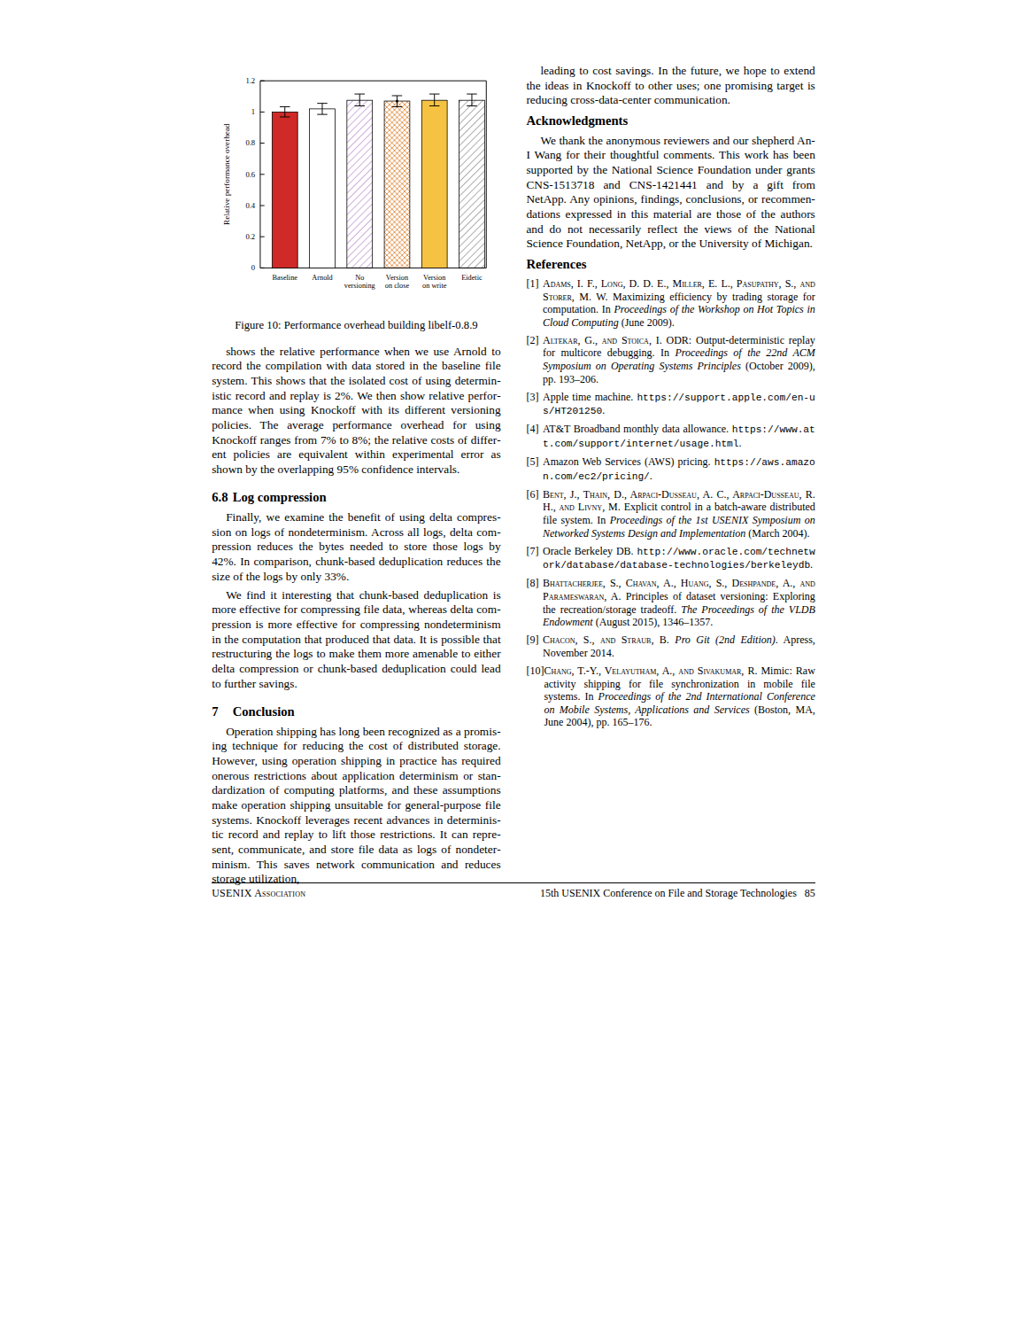1.2 1 0.8 0.6 0.4 0.2 0 Relative performance overhead Baseline Arnold No versioning Version on close Version on write Eidetic
Figure 10: Performance overhead building libelf-0.8.9
shows the relative performance when we use Arnold to record the compilation with data stored in the baseline file system. This shows that the isolated cost of using deterministic record and replay is 2%. We then show relative performance when using Knockoff with its different versioning policies. The average performance overhead for using Knockoff ranges from 7% to 8%; the relative costs of different policies are equivalent within experimental error as shown by the overlapping 95% confidence intervals.
6.8 Log compression
Finally, we examine the benefit of using delta compression on logs of nondeterminism. Across all logs, delta compression reduces the bytes needed to store those logs by 42%. In comparison, chunk-based deduplication reduces the size of the logs by only 33%.
We find it interesting that chunk-based deduplication is more effective for compressing file data, whereas delta compression is more effective for compressing nondeterminism in the computation that produced that data. It is possible that restructuring the logs to make them more amenable to either delta compression or chunk-based deduplication could lead to further savings.
7 Conclusion
Operation shipping has long been recognized as a promising technique for reducing the cost of distributed storage. However, using operation shipping in practice has required onerous restrictions about application determinism or standardization of computing platforms, and these assumptions make operation shipping unsuitable for general-purpose file systems. Knockoff leverages recent advances in deterministic record and replay to lift those restrictions. It can represent, communicate, and store file data as logs of nondeterminism. This saves network communication and reduces storage utilization,
leading to cost savings. In the future, we hope to extend the ideas in Knockoff to other uses; one promising target is reducing cross-data-center communication.
Acknowledgments
We thank the anonymous reviewers and our shepherd An-I Wang for their thoughtful comments. This work has been supported by the National Science Foundation under grants CNS-1513718 and CNS-1421441 and by a gift from NetApp. Any opinions, findings, conclusions, or recommendations expressed in this material are those of the authors and do not necessarily reflect the views of the National Science Foundation, NetApp, or the University of Michigan.
References
[1]
Adams, I. F., Long, D. D. E., Miller, E. L., Pasupathy, S., and Storer, M. W. Maximizing efficiency by trading storage for computation. In Proceedings of the Workshop on Hot Topics in Cloud Computing (June 2009).
[2]
Altekar, G., and Stoica, I. ODR: Output-deterministic replay for multicore debugging. In Proceedings of the 22nd ACM Symposium on Operating Systems Principles (October 2009), pp. 193–206.
[3]
Apple time machine. https://support.apple.com/en-us/HT201250.
[4]
AT&T Broadband monthly data allowance. https://www.att.com/support/internet/usage.html.
[5]
Amazon Web Services (AWS) pricing. https://aws.amazon.com/ec2/pricing/.
[6]
Bent, J., Thain, D., Arpaci-Dusseau, A. C., Arpaci-Dusseau, R. H., and Livny, M. Explicit control in a batch-aware distributed file system. In Proceedings of the 1st USENIX Symposium on Networked Systems Design and Implementation (March 2004).
[7]
Oracle Berkeley DB. http://www.oracle.com/technetwork/database/database-technologies/berkeleydb.
[8]
Bhattacherjee, S., Chavan, A., Huang, S., Deshpande, A., and Parameswaran, A. Principles of dataset versioning: Exploring the recreation/storage tradeoff. The Proceedings of the VLDB Endowment (August 2015), 1346–1357.
[9]
Chacon, S., and Straub, B. Pro Git (2nd Edition). Apress, November 2014.
[10]
Chang, T.-Y., Velayutham, A., and Sivakumar, R. Mimic: Raw activity shipping for file synchronization in mobile file systems. In Proceedings of the 2nd International Conference on Mobile Systems, Applications and Services (Boston, MA, June 2004), pp. 165–176.
USENIX Association
15th USENIX Conference on File and Storage Technologies 85